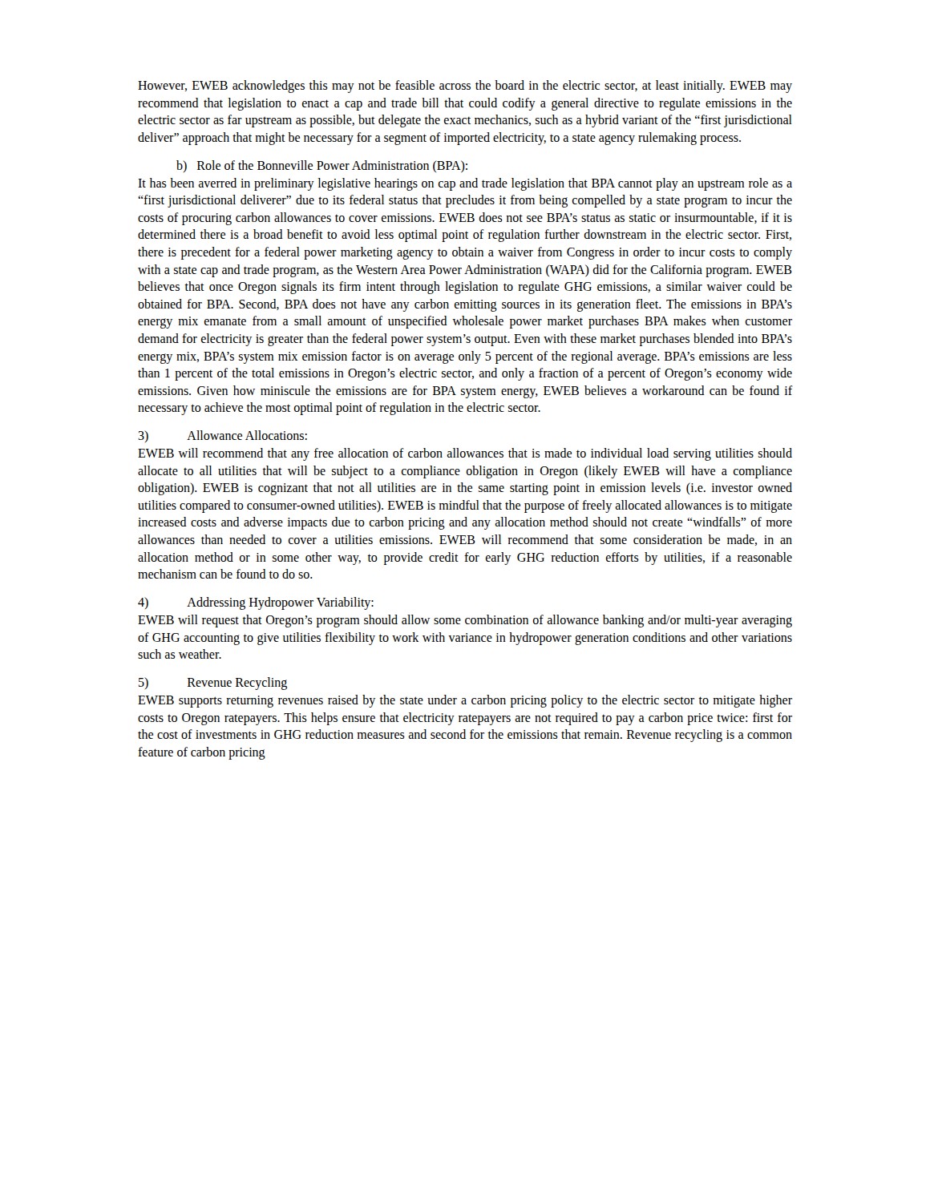However, EWEB acknowledges this may not be feasible across the board in the electric sector, at least initially. EWEB may recommend that legislation to enact a cap and trade bill that could codify a general directive to regulate emissions in the electric sector as far upstream as possible, but delegate the exact mechanics, such as a hybrid variant of the “first jurisdictional deliver” approach that might be necessary for a segment of imported electricity, to a state agency rulemaking process.
b) Role of the Bonneville Power Administration (BPA):
It has been averred in preliminary legislative hearings on cap and trade legislation that BPA cannot play an upstream role as a “first jurisdictional deliverer” due to its federal status that precludes it from being compelled by a state program to incur the costs of procuring carbon allowances to cover emissions. EWEB does not see BPA’s status as static or insurmountable, if it is determined there is a broad benefit to avoid less optimal point of regulation further downstream in the electric sector. First, there is precedent for a federal power marketing agency to obtain a waiver from Congress in order to incur costs to comply with a state cap and trade program, as the Western Area Power Administration (WAPA) did for the California program. EWEB believes that once Oregon signals its firm intent through legislation to regulate GHG emissions, a similar waiver could be obtained for BPA. Second, BPA does not have any carbon emitting sources in its generation fleet. The emissions in BPA’s energy mix emanate from a small amount of unspecified wholesale power market purchases BPA makes when customer demand for electricity is greater than the federal power system’s output. Even with these market purchases blended into BPA’s energy mix, BPA’s system mix emission factor is on average only 5 percent of the regional average. BPA’s emissions are less than 1 percent of the total emissions in Oregon’s electric sector, and only a fraction of a percent of Oregon’s economy wide emissions. Given how miniscule the emissions are for BPA system energy, EWEB believes a workaround can be found if necessary to achieve the most optimal point of regulation in the electric sector.
3) Allowance Allocations:
EWEB will recommend that any free allocation of carbon allowances that is made to individual load serving utilities should allocate to all utilities that will be subject to a compliance obligation in Oregon (likely EWEB will have a compliance obligation). EWEB is cognizant that not all utilities are in the same starting point in emission levels (i.e. investor owned utilities compared to consumer-owned utilities). EWEB is mindful that the purpose of freely allocated allowances is to mitigate increased costs and adverse impacts due to carbon pricing and any allocation method should not create “windfalls” of more allowances than needed to cover a utilities emissions. EWEB will recommend that some consideration be made, in an allocation method or in some other way, to provide credit for early GHG reduction efforts by utilities, if a reasonable mechanism can be found to do so.
4) Addressing Hydropower Variability:
EWEB will request that Oregon’s program should allow some combination of allowance banking and/or multi-year averaging of GHG accounting to give utilities flexibility to work with variance in hydropower generation conditions and other variations such as weather.
5) Revenue Recycling
EWEB supports returning revenues raised by the state under a carbon pricing policy to the electric sector to mitigate higher costs to Oregon ratepayers. This helps ensure that electricity ratepayers are not required to pay a carbon price twice: first for the cost of investments in GHG reduction measures and second for the emissions that remain. Revenue recycling is a common feature of carbon pricing